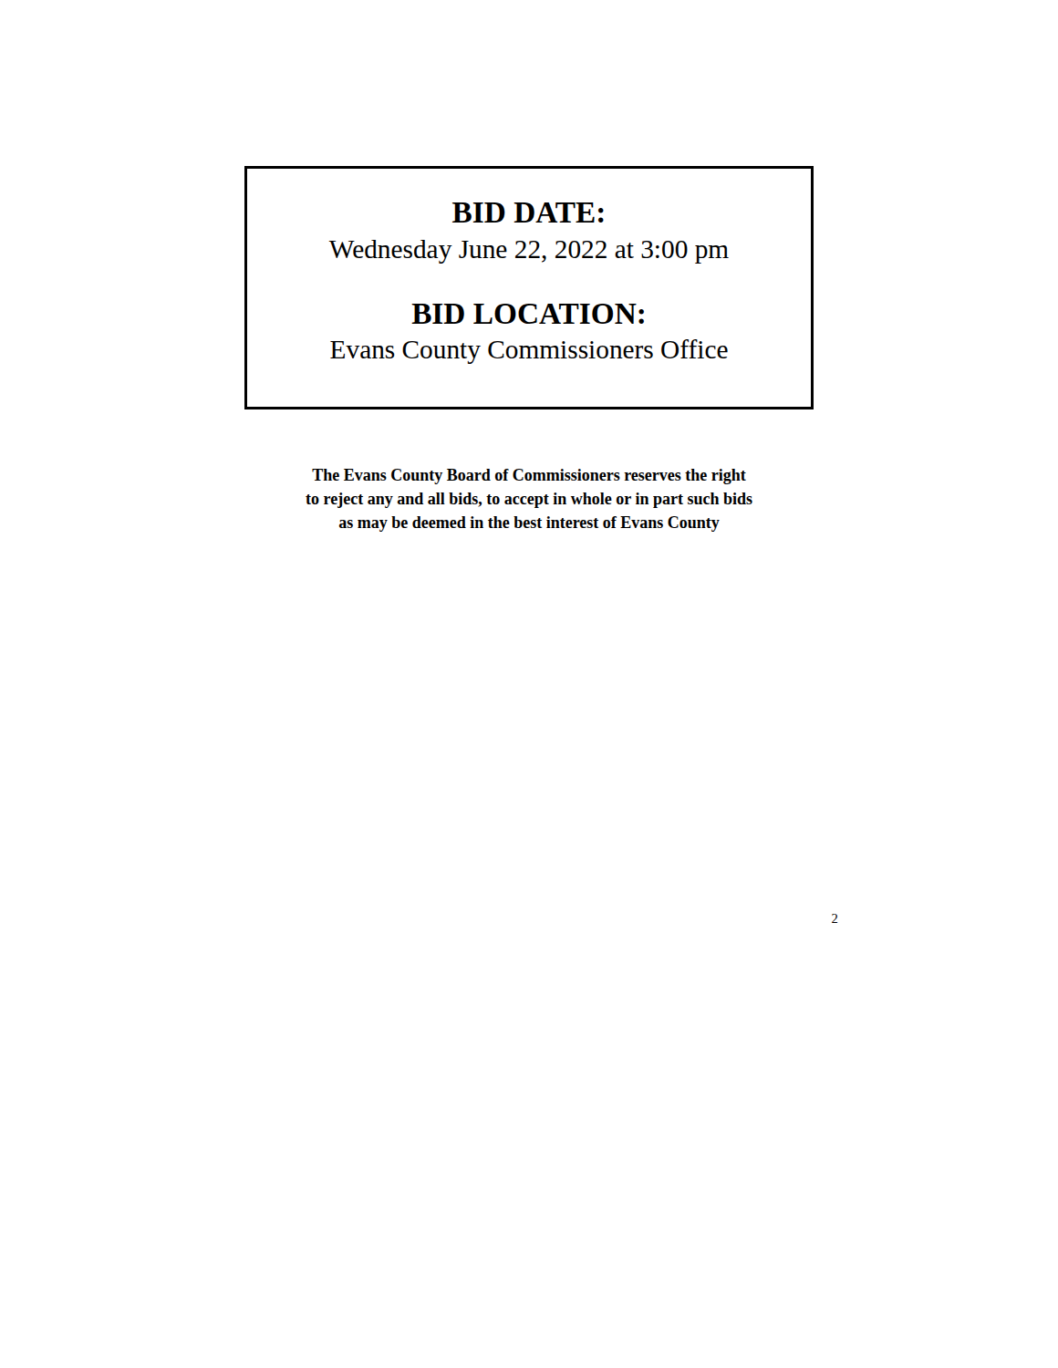BID DATE:
Wednesday June 22, 2022 at 3:00 pm
BID LOCATION:
Evans County Commissioners Office
The Evans County Board of Commissioners reserves the right
to reject any and all bids, to accept in whole or in part such bids
as may be deemed in the best interest of Evans County
2